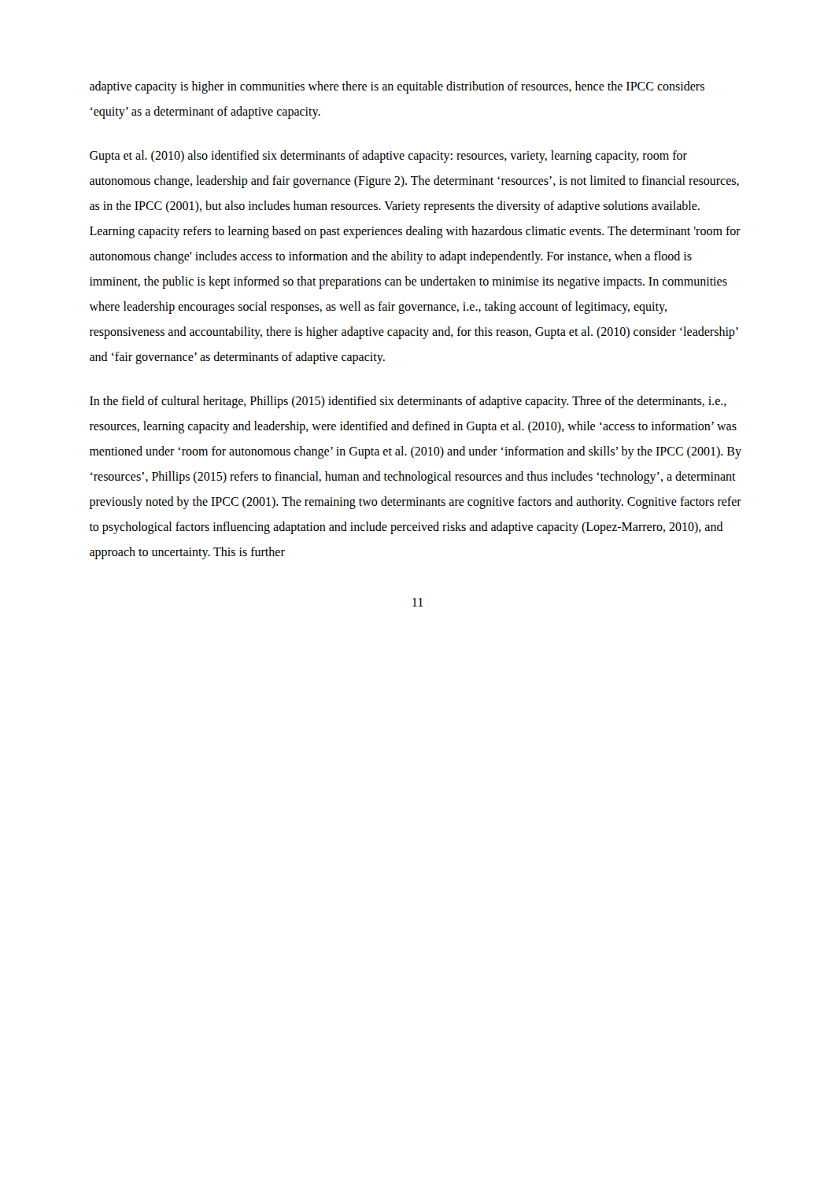adaptive capacity is higher in communities where there is an equitable distribution of resources, hence the IPCC considers ‘equity’ as a determinant of adaptive capacity.
Gupta et al. (2010) also identified six determinants of adaptive capacity: resources, variety, learning capacity, room for autonomous change, leadership and fair governance (Figure 2). The determinant ‘resources’, is not limited to financial resources, as in the IPCC (2001), but also includes human resources. Variety represents the diversity of adaptive solutions available. Learning capacity refers to learning based on past experiences dealing with hazardous climatic events. The determinant 'room for autonomous change' includes access to information and the ability to adapt independently. For instance, when a flood is imminent, the public is kept informed so that preparations can be undertaken to minimise its negative impacts. In communities where leadership encourages social responses, as well as fair governance, i.e., taking account of legitimacy, equity, responsiveness and accountability, there is higher adaptive capacity and, for this reason, Gupta et al. (2010) consider ‘leadership’ and ‘fair governance’ as determinants of adaptive capacity.
In the field of cultural heritage, Phillips (2015) identified six determinants of adaptive capacity. Three of the determinants, i.e., resources, learning capacity and leadership, were identified and defined in Gupta et al. (2010), while ‘access to information’ was mentioned under ‘room for autonomous change’ in Gupta et al. (2010) and under ‘information and skills’ by the IPCC (2001). By ‘resources’, Phillips (2015) refers to financial, human and technological resources and thus includes ‘technology’, a determinant previously noted by the IPCC (2001). The remaining two determinants are cognitive factors and authority. Cognitive factors refer to psychological factors influencing adaptation and include perceived risks and adaptive capacity (Lopez-Marrero, 2010), and approach to uncertainty. This is further
11